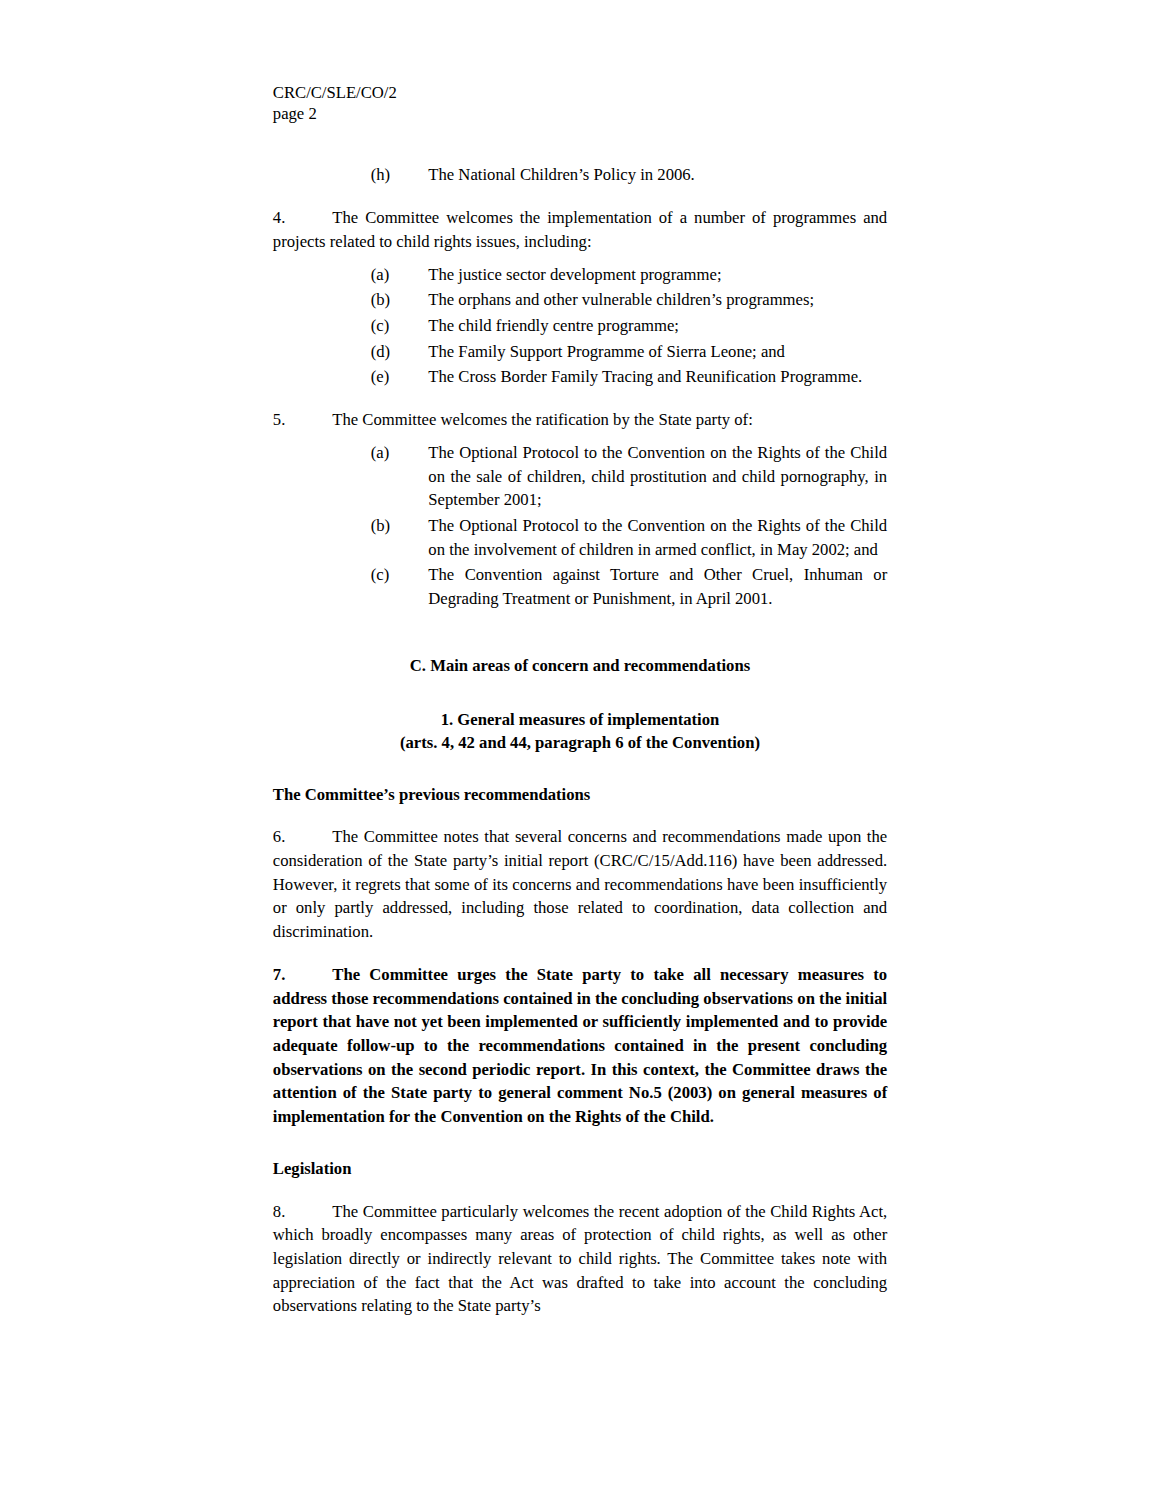CRC/C/SLE/CO/2 page 2
(h) The National Children’s Policy in 2006.
4. The Committee welcomes the implementation of a number of programmes and projects related to child rights issues, including:
(a) The justice sector development programme;
(b) The orphans and other vulnerable children’s programmes;
(c) The child friendly centre programme;
(d) The Family Support Programme of Sierra Leone; and
(e) The Cross Border Family Tracing and Reunification Programme.
5. The Committee welcomes the ratification by the State party of:
(a) The Optional Protocol to the Convention on the Rights of the Child on the sale of children, child prostitution and child pornography, in September 2001;
(b) The Optional Protocol to the Convention on the Rights of the Child on the involvement of children in armed conflict, in May 2002; and
(c) The Convention against Torture and Other Cruel, Inhuman or Degrading Treatment or Punishment, in April 2001.
C. Main areas of concern and recommendations
1. General measures of implementation
(arts. 4, 42 and 44, paragraph 6 of the Convention)
The Committee’s previous recommendations
6. The Committee notes that several concerns and recommendations made upon the consideration of the State party’s initial report (CRC/C/15/Add.116) have been addressed. However, it regrets that some of its concerns and recommendations have been insufficiently or only partly addressed, including those related to coordination, data collection and discrimination.
7. The Committee urges the State party to take all necessary measures to address those recommendations contained in the concluding observations on the initial report that have not yet been implemented or sufficiently implemented and to provide adequate follow-up to the recommendations contained in the present concluding observations on the second periodic report. In this context, the Committee draws the attention of the State party to general comment No.5 (2003) on general measures of implementation for the Convention on the Rights of the Child.
Legislation
8. The Committee particularly welcomes the recent adoption of the Child Rights Act, which broadly encompasses many areas of protection of child rights, as well as other legislation directly or indirectly relevant to child rights. The Committee takes note with appreciation of the fact that the Act was drafted to take into account the concluding observations relating to the State party’s